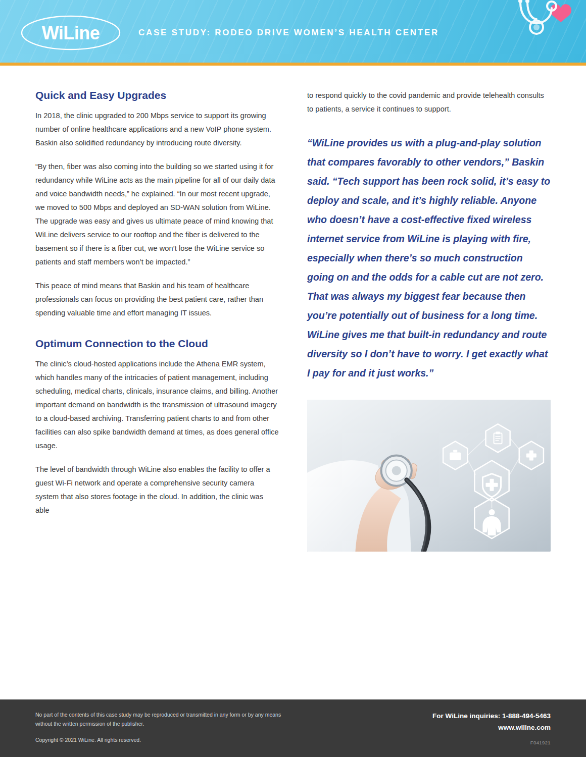WiLine
Case Study: Rodeo Drive Women’s Health Center
Quick and Easy Upgrades
In 2018, the clinic upgraded to 200 Mbps service to support its growing number of online healthcare applications and a new VoIP phone system. Baskin also solidified redundancy by introducing route diversity.
“By then, fiber was also coming into the building so we started using it for redundancy while WiLine acts as the main pipeline for all of our daily data and voice bandwidth needs,” he explained. “In our most recent upgrade, we moved to 500 Mbps and deployed an SD-WAN solution from WiLine. The upgrade was easy and gives us ultimate peace of mind knowing that WiLine delivers service to our rooftop and the fiber is delivered to the basement so if there is a fiber cut, we won’t lose the WiLine service so patients and staff members won’t be impacted.”
This peace of mind means that Baskin and his team of healthcare professionals can focus on providing the best patient care, rather than spending valuable time and effort managing IT issues.
Optimum Connection to the Cloud
The clinic’s cloud-hosted applications include the Athena EMR system, which handles many of the intricacies of patient management, including scheduling, medical charts, clinicals, insurance claims, and billing. Another important demand on bandwidth is the transmission of ultrasound imagery to a cloud-based archiving. Transferring patient charts to and from other facilities can also spike bandwidth demand at times, as does general office usage.
The level of bandwidth through WiLine also enables the facility to offer a guest Wi-Fi network and operate a comprehensive security camera system that also stores footage in the cloud. In addition, the clinic was able
to respond quickly to the covid pandemic and provide telehealth consults to patients, a service it continues to support.
“WiLine provides us with a plug-and-play solution that compares favorably to other vendors,” Baskin said. “Tech support has been rock solid, it’s easy to deploy and scale, and it’s highly reliable. Anyone who doesn’t have a cost-effective fixed wireless internet service from WiLine is playing with fire, especially when there’s so much construction going on and the odds for a cable cut are not zero. That was always my biggest fear because then you’re potentially out of business for a long time. WiLine gives me that built-in redundancy and route diversity so I don’t have to worry. I get exactly what I pay for and it just works.”
No part of the contents of this case study may be reproduced or transmitted in any form or by any means without the written permission of the publisher. Copyright © 2021 WiLine. All rights reserved.
For WiLine inquiries: 1-888-494-5463
www.wiline.com F041921